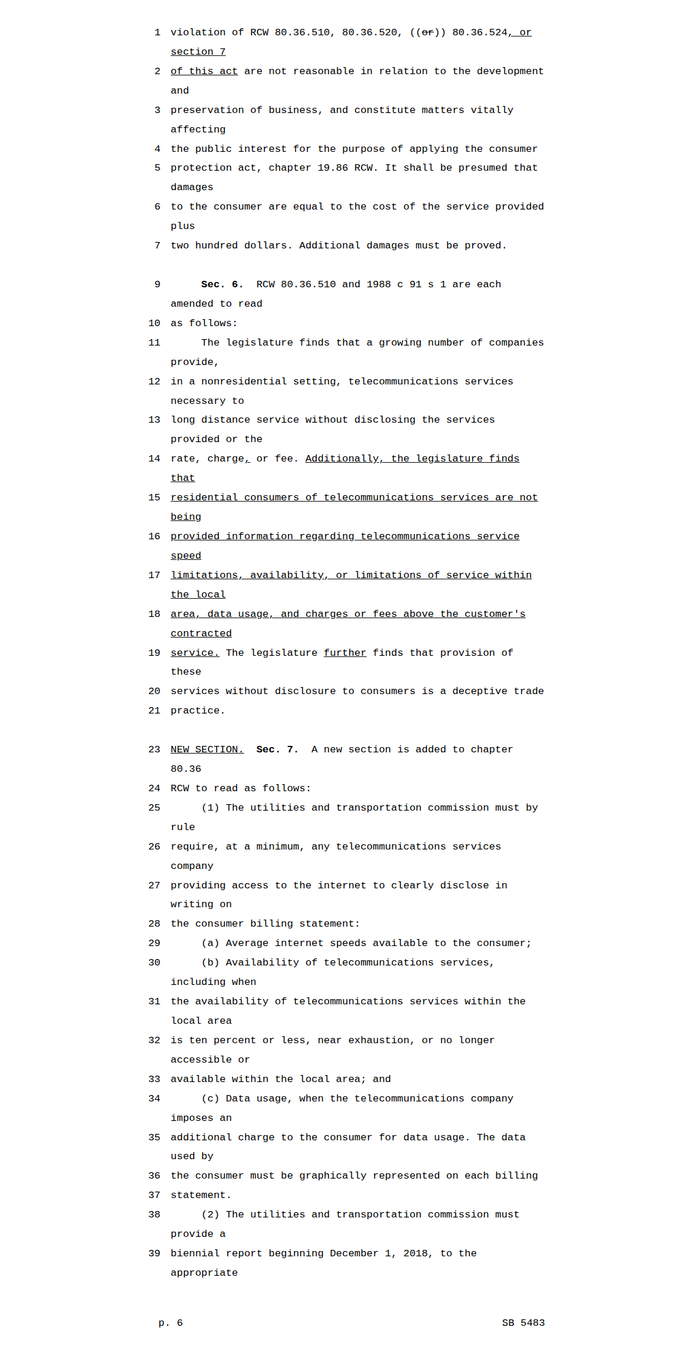violation of RCW 80.36.510, 80.36.520, ((or)) 80.36.524, or section 7
of this act are not reasonable in relation to the development and
preservation of business, and constitute matters vitally affecting
the public interest for the purpose of applying the consumer
protection act, chapter 19.86 RCW. It shall be presumed that damages
to the consumer are equal to the cost of the service provided plus
two hundred dollars. Additional damages must be proved.
Sec. 6. RCW 80.36.510 and 1988 c 91 s 1 are each amended to read
as follows:
The legislature finds that a growing number of companies provide,
in a nonresidential setting, telecommunications services necessary to
long distance service without disclosing the services provided or the
rate, charge, or fee. Additionally, the legislature finds that
residential consumers of telecommunications services are not being
provided information regarding telecommunications service speed
limitations, availability, or limitations of service within the local
area, data usage, and charges or fees above the customer's contracted
service. The legislature further finds that provision of these
services without disclosure to consumers is a deceptive trade
practice.
NEW SECTION. Sec. 7. A new section is added to chapter 80.36
RCW to read as follows:
(1) The utilities and transportation commission must by rule
require, at a minimum, any telecommunications services company
providing access to the internet to clearly disclose in writing on
the consumer billing statement:
(a) Average internet speeds available to the consumer;
(b) Availability of telecommunications services, including when
the availability of telecommunications services within the local area
is ten percent or less, near exhaustion, or no longer accessible or
available within the local area; and
(c) Data usage, when the telecommunications company imposes an
additional charge to the consumer for data usage. The data used by
the consumer must be graphically represented on each billing
statement.
(2) The utilities and transportation commission must provide a
biennial report beginning December 1, 2018, to the appropriate
p. 6 SB 5483